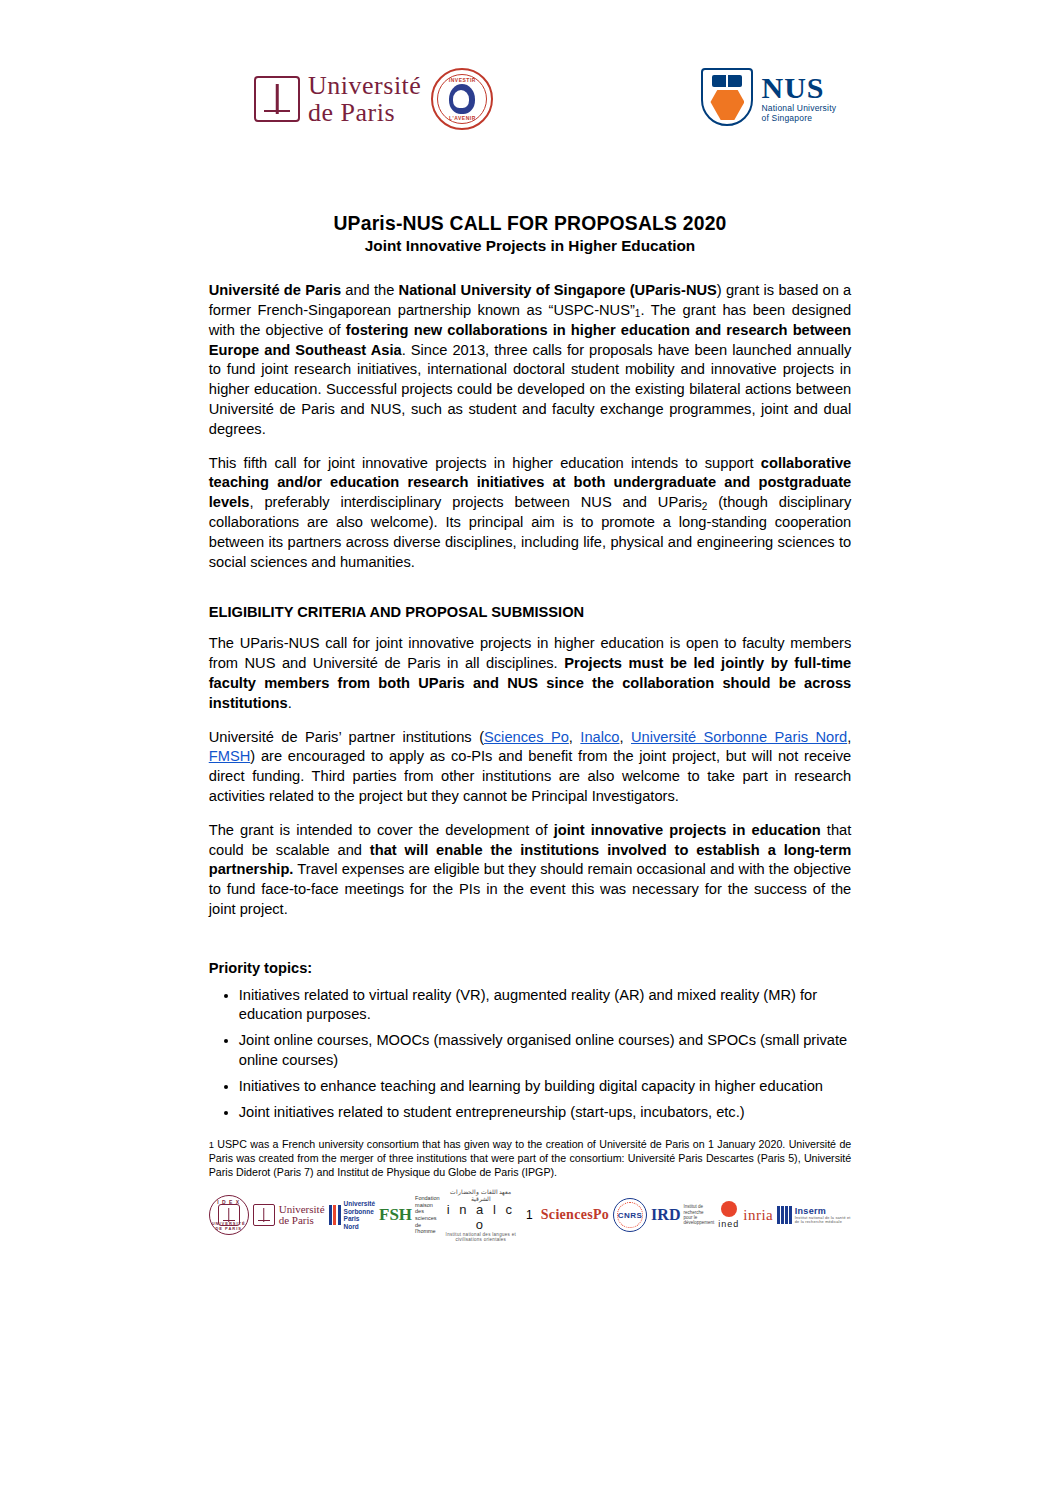Université de Paris
INVESTIR
L'AVENIR
NUS
National University
of Singapore
UParis-NUS CALL FOR PROPOSALS 2020
Joint Innovative Projects in Higher Education
Université de Paris and the National University of Singapore (UParis-NUS) grant is based on a former French-Singaporean partnership known as “USPC-NUS”1. The grant has been designed with the objective of fostering new collaborations in higher education and research between Europe and Southeast Asia. Since 2013, three calls for proposals have been launched annually to fund joint research initiatives, international doctoral student mobility and innovative projects in higher education. Successful projects could be developed on the existing bilateral actions between Université de Paris and NUS, such as student and faculty exchange programmes, joint and dual degrees.
This fifth call for joint innovative projects in higher education intends to support collaborative teaching and/or education research initiatives at both undergraduate and postgraduate levels, preferably interdisciplinary projects between NUS and UParis2 (though disciplinary collaborations are also welcome). Its principal aim is to promote a long-standing cooperation between its partners across diverse disciplines, including life, physical and engineering sciences to social sciences and humanities.
Eligibility criteria and proposal submission
The UParis-NUS call for joint innovative projects in higher education is open to faculty members from NUS and Université de Paris in all disciplines. Projects must be led jointly by full-time faculty members from both UParis and NUS since the collaboration should be across institutions.
Université de Paris’ partner institutions (Sciences Po, Inalco, Université Sorbonne Paris Nord, FMSH) are encouraged to apply as co-PIs and benefit from the joint project, but will not receive direct funding. Third parties from other institutions are also welcome to take part in research activities related to the project but they cannot be Principal Investigators.
The grant is intended to cover the development of joint innovative projects in education that could be scalable and that will enable the institutions involved to establish a long-term partnership. Travel expenses are eligible but they should remain occasional and with the objective to fund face-to-face meetings for the PIs in the event this was necessary for the success of the joint project.
Priority topics:
Initiatives related to virtual reality (VR), augmented reality (AR) and mixed reality (MR) for education purposes.
Joint online courses, MOOCs (massively organised online courses) and SPOCs (small private online courses)
Initiatives to enhance teaching and learning by building digital capacity in higher education
Joint initiatives related to student entrepreneurship (start-ups, incubators, etc.)
1 USPC was a French university consortium that has given way to the creation of Université de Paris on 1 January 2020. Université de Paris was created from the merger of three institutions that were part of the consortium: Université Paris Descartes (Paris 5), Université Paris Diderot (Paris 7) and Institut de Physique du Globe de Paris (IPGP).
I D E X
UNIVERSITÉ DE PARIS
Université de Paris
Université Sorbonne Paris Nord
FSH
Fondation maison des sciences de l'homme
معهد اللغات والحضارات الشرقية
i n a l c o
Institut national des langues et civilisations orientales
1
SciencesPo
CNRS
IRD
Institut de recherche pour le développement
ined
inria
Inserm
Institut national de la santé et de la recherche médicale